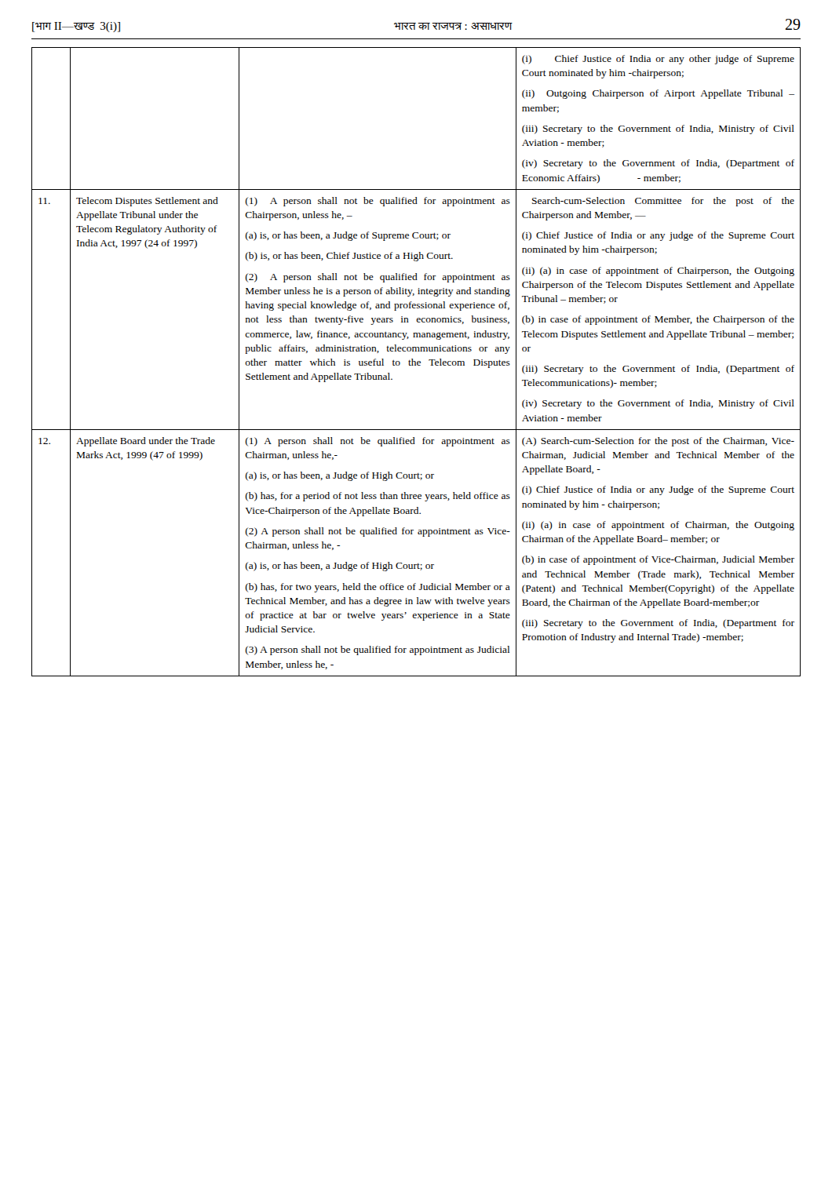[भाग II—खण्ड 3(i)]
भारत का राजपत्र : असाधारण
29
| | | | (i) Chief Justice of India or any other judge of Supreme Court nominated by him -chairperson; (ii) Outgoing Chairperson of Airport Appellate Tribunal – member; (iii) Secretary to the Government of India, Ministry of Civil Aviation - member; (iv) Secretary to the Government of India, (Department of Economic Affairs) - member; |
| 11. | Telecom Disputes Settlement and Appellate Tribunal under the Telecom Regulatory Authority of India Act, 1997 (24 of 1997) | (1) A person shall not be qualified for appointment as Chairperson, unless he, – (a) is, or has been, a Judge of Supreme Court; or (b) is, or has been, Chief Justice of a High Court. (2) A person shall not be qualified for appointment as Member unless he is a person of ability, integrity and standing having special knowledge of, and professional experience of, not less than twenty-five years in economics, business, commerce, law, finance, accountancy, management, industry, public affairs, administration, telecommunications or any other matter which is useful to the Telecom Disputes Settlement and Appellate Tribunal. | Search-cum-Selection Committee for the post of the Chairperson and Member, — (i) Chief Justice of India or any judge of the Supreme Court nominated by him -chairperson; (ii) (a) in case of appointment of Chairperson, the Outgoing Chairperson of the Telecom Disputes Settlement and Appellate Tribunal – member; or (b) in case of appointment of Member, the Chairperson of the Telecom Disputes Settlement and Appellate Tribunal – member; or (iii) Secretary to the Government of India, (Department of Telecommunications)- member; (iv) Secretary to the Government of India, Ministry of Civil Aviation - member |
| 12. | Appellate Board under the Trade Marks Act, 1999 (47 of 1999) | (1) A person shall not be qualified for appointment as Chairman, unless he,- (a) is, or has been, a Judge of High Court; or (b) has, for a period of not less than three years, held office as Vice-Chairperson of the Appellate Board. (2) A person shall not be qualified for appointment as Vice-Chairman, unless he, - (a) is, or has been, a Judge of High Court; or (b) has, for two years, held the office of Judicial Member or a Technical Member, and has a degree in law with twelve years of practice at bar or twelve years’ experience in a State Judicial Service. (3) A person shall not be qualified for appointment as Judicial Member, unless he, - | (A) Search-cum-Selection for the post of the Chairman, Vice-Chairman, Judicial Member and Technical Member of the Appellate Board, - (i) Chief Justice of India or any Judge of the Supreme Court nominated by him - chairperson; (ii) (a) in case of appointment of Chairman, the Outgoing Chairman of the Appellate Board– member; or (b) in case of appointment of Vice-Chairman, Judicial Member and Technical Member (Trade mark), Technical Member (Patent) and Technical Member(Copyright) of the Appellate Board, the Chairman of the Appellate Board-member;or (iii) Secretary to the Government of India, (Department for Promotion of Industry and Internal Trade) -member; |